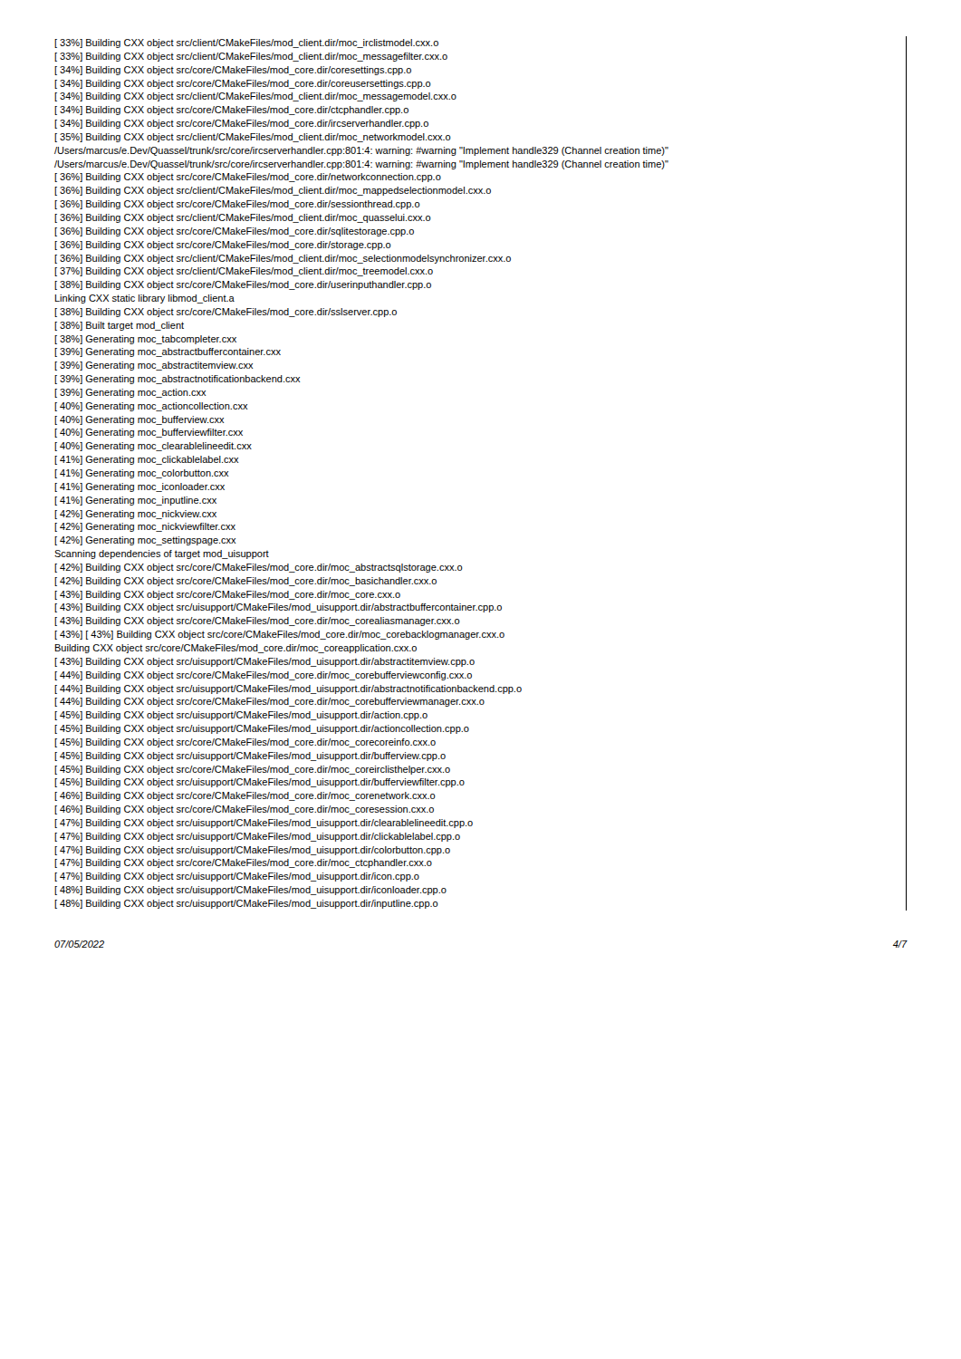[ 33%] Building CXX object src/client/CMakeFiles/mod_client.dir/moc_irclistmodel.cxx.o
[ 33%] Building CXX object src/client/CMakeFiles/mod_client.dir/moc_messagefilter.cxx.o
[ 34%] Building CXX object src/core/CMakeFiles/mod_core.dir/coresettings.cpp.o
[ 34%] Building CXX object src/core/CMakeFiles/mod_core.dir/coreusersettings.cpp.o
[ 34%] Building CXX object src/client/CMakeFiles/mod_client.dir/moc_messagemodel.cxx.o
[ 34%] Building CXX object src/core/CMakeFiles/mod_core.dir/ctcphandler.cpp.o
[ 34%] Building CXX object src/core/CMakeFiles/mod_core.dir/ircserverhandler.cpp.o
[ 35%] Building CXX object src/client/CMakeFiles/mod_client.dir/moc_networkmodel.cxx.o
/Users/marcus/e.Dev/Quassel/trunk/src/core/ircserverhandler.cpp:801:4: warning: #warning "Implement handle329 (Channel creation time)"
/Users/marcus/e.Dev/Quassel/trunk/src/core/ircserverhandler.cpp:801:4: warning: #warning "Implement handle329 (Channel creation time)"
[ 36%] Building CXX object src/core/CMakeFiles/mod_core.dir/networkconnection.cpp.o
[ 36%] Building CXX object src/client/CMakeFiles/mod_client.dir/moc_mappedselectionmodel.cxx.o
[ 36%] Building CXX object src/core/CMakeFiles/mod_core.dir/sessionthread.cpp.o
[ 36%] Building CXX object src/client/CMakeFiles/mod_client.dir/moc_quasselui.cxx.o
[ 36%] Building CXX object src/core/CMakeFiles/mod_core.dir/sqlitestorage.cpp.o
[ 36%] Building CXX object src/core/CMakeFiles/mod_core.dir/storage.cpp.o
[ 36%] Building CXX object src/client/CMakeFiles/mod_client.dir/moc_selectionmodelsynchronizer.cxx.o
[ 37%] Building CXX object src/client/CMakeFiles/mod_client.dir/moc_treemodel.cxx.o
[ 38%] Building CXX object src/core/CMakeFiles/mod_core.dir/userinputhandler.cpp.o
Linking CXX static library libmod_client.a
[ 38%] Building CXX object src/core/CMakeFiles/mod_core.dir/sslserver.cpp.o
[ 38%] Built target mod_client
[ 38%] Generating moc_tabcompleter.cxx
[ 39%] Generating moc_abstractbuffercontainer.cxx
[ 39%] Generating moc_abstractitemview.cxx
[ 39%] Generating moc_abstractnotificationbackend.cxx
[ 39%] Generating moc_action.cxx
[ 40%] Generating moc_actioncollection.cxx
[ 40%] Generating moc_bufferview.cxx
[ 40%] Generating moc_bufferviewfilter.cxx
[ 40%] Generating moc_clearablelineedit.cxx
[ 41%] Generating moc_clickablelabel.cxx
[ 41%] Generating moc_colorbutton.cxx
[ 41%] Generating moc_iconloader.cxx
[ 41%] Generating moc_inputline.cxx
[ 42%] Generating moc_nickview.cxx
[ 42%] Generating moc_nickviewfilter.cxx
[ 42%] Generating moc_settingspage.cxx
Scanning dependencies of target mod_uisupport
[ 42%] Building CXX object src/core/CMakeFiles/mod_core.dir/moc_abstractsqlstorage.cxx.o
[ 42%] Building CXX object src/core/CMakeFiles/mod_core.dir/moc_basichandler.cxx.o
[ 43%] Building CXX object src/core/CMakeFiles/mod_core.dir/moc_core.cxx.o
[ 43%] Building CXX object src/uisupport/CMakeFiles/mod_uisupport.dir/abstractbuffercontainer.cpp.o
[ 43%] Building CXX object src/core/CMakeFiles/mod_core.dir/moc_corealiasmanager.cxx.o
[ 43%] [ 43%] Building CXX object src/core/CMakeFiles/mod_core.dir/moc_corebacklogmanager.cxx.o
Building CXX object src/core/CMakeFiles/mod_core.dir/moc_coreapplication.cxx.o
[ 43%] Building CXX object src/uisupport/CMakeFiles/mod_uisupport.dir/abstractitemview.cpp.o
[ 44%] Building CXX object src/core/CMakeFiles/mod_core.dir/moc_corebufferviewconfig.cxx.o
[ 44%] Building CXX object src/uisupport/CMakeFiles/mod_uisupport.dir/abstractnotificationbackend.cpp.o
[ 44%] Building CXX object src/core/CMakeFiles/mod_core.dir/moc_corebufferviewmanager.cxx.o
[ 45%] Building CXX object src/uisupport/CMakeFiles/mod_uisupport.dir/action.cpp.o
[ 45%] Building CXX object src/uisupport/CMakeFiles/mod_uisupport.dir/actioncollection.cpp.o
[ 45%] Building CXX object src/core/CMakeFiles/mod_core.dir/moc_corecoreinfo.cxx.o
[ 45%] Building CXX object src/uisupport/CMakeFiles/mod_uisupport.dir/bufferview.cpp.o
[ 45%] Building CXX object src/core/CMakeFiles/mod_core.dir/moc_coreirclisthelper.cxx.o
[ 45%] Building CXX object src/uisupport/CMakeFiles/mod_uisupport.dir/bufferviewfilter.cpp.o
[ 46%] Building CXX object src/core/CMakeFiles/mod_core.dir/moc_corenetwork.cxx.o
[ 46%] Building CXX object src/core/CMakeFiles/mod_core.dir/moc_coresession.cxx.o
[ 47%] Building CXX object src/uisupport/CMakeFiles/mod_uisupport.dir/clearablelineedit.cpp.o
[ 47%] Building CXX object src/uisupport/CMakeFiles/mod_uisupport.dir/clickablelabel.cpp.o
[ 47%] Building CXX object src/uisupport/CMakeFiles/mod_uisupport.dir/colorbutton.cpp.o
[ 47%] Building CXX object src/core/CMakeFiles/mod_core.dir/moc_ctcphandler.cxx.o
[ 47%] Building CXX object src/uisupport/CMakeFiles/mod_uisupport.dir/icon.cpp.o
[ 48%] Building CXX object src/uisupport/CMakeFiles/mod_uisupport.dir/iconloader.cpp.o
[ 48%] Building CXX object src/uisupport/CMakeFiles/mod_uisupport.dir/inputline.cpp.o
07/05/2022 4/7